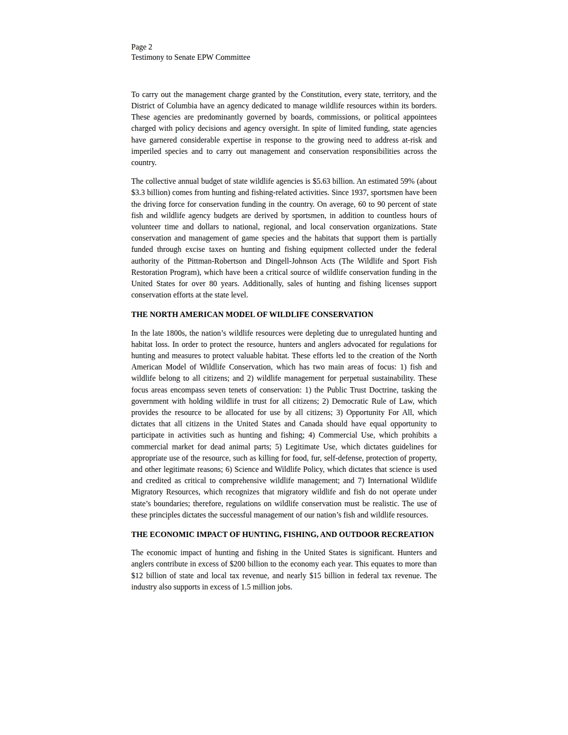Page 2
Testimony to Senate EPW Committee
To carry out the management charge granted by the Constitution, every state, territory, and the District of Columbia have an agency dedicated to manage wildlife resources within its borders. These agencies are predominantly governed by boards, commissions, or political appointees charged with policy decisions and agency oversight. In spite of limited funding, state agencies have garnered considerable expertise in response to the growing need to address at-risk and imperiled species and to carry out management and conservation responsibilities across the country.
The collective annual budget of state wildlife agencies is $5.63 billion. An estimated 59% (about $3.3 billion) comes from hunting and fishing-related activities. Since 1937, sportsmen have been the driving force for conservation funding in the country. On average, 60 to 90 percent of state fish and wildlife agency budgets are derived by sportsmen, in addition to countless hours of volunteer time and dollars to national, regional, and local conservation organizations. State conservation and management of game species and the habitats that support them is partially funded through excise taxes on hunting and fishing equipment collected under the federal authority of the Pittman-Robertson and Dingell-Johnson Acts (The Wildlife and Sport Fish Restoration Program), which have been a critical source of wildlife conservation funding in the United States for over 80 years. Additionally, sales of hunting and fishing licenses support conservation efforts at the state level.
The North American Model of Wildlife Conservation
In the late 1800s, the nation’s wildlife resources were depleting due to unregulated hunting and habitat loss. In order to protect the resource, hunters and anglers advocated for regulations for hunting and measures to protect valuable habitat. These efforts led to the creation of the North American Model of Wildlife Conservation, which has two main areas of focus: 1) fish and wildlife belong to all citizens; and 2) wildlife management for perpetual sustainability. These focus areas encompass seven tenets of conservation: 1) the Public Trust Doctrine, tasking the government with holding wildlife in trust for all citizens; 2) Democratic Rule of Law, which provides the resource to be allocated for use by all citizens; 3) Opportunity For All, which dictates that all citizens in the United States and Canada should have equal opportunity to participate in activities such as hunting and fishing; 4) Commercial Use, which prohibits a commercial market for dead animal parts; 5) Legitimate Use, which dictates guidelines for appropriate use of the resource, such as killing for food, fur, self-defense, protection of property, and other legitimate reasons; 6) Science and Wildlife Policy, which dictates that science is used and credited as critical to comprehensive wildlife management; and 7) International Wildlife Migratory Resources, which recognizes that migratory wildlife and fish do not operate under state’s boundaries; therefore, regulations on wildlife conservation must be realistic. The use of these principles dictates the successful management of our nation’s fish and wildlife resources.
The Economic Impact of Hunting, Fishing, and Outdoor Recreation
The economic impact of hunting and fishing in the United States is significant. Hunters and anglers contribute in excess of $200 billion to the economy each year. This equates to more than $12 billion of state and local tax revenue, and nearly $15 billion in federal tax revenue. The industry also supports in excess of 1.5 million jobs.